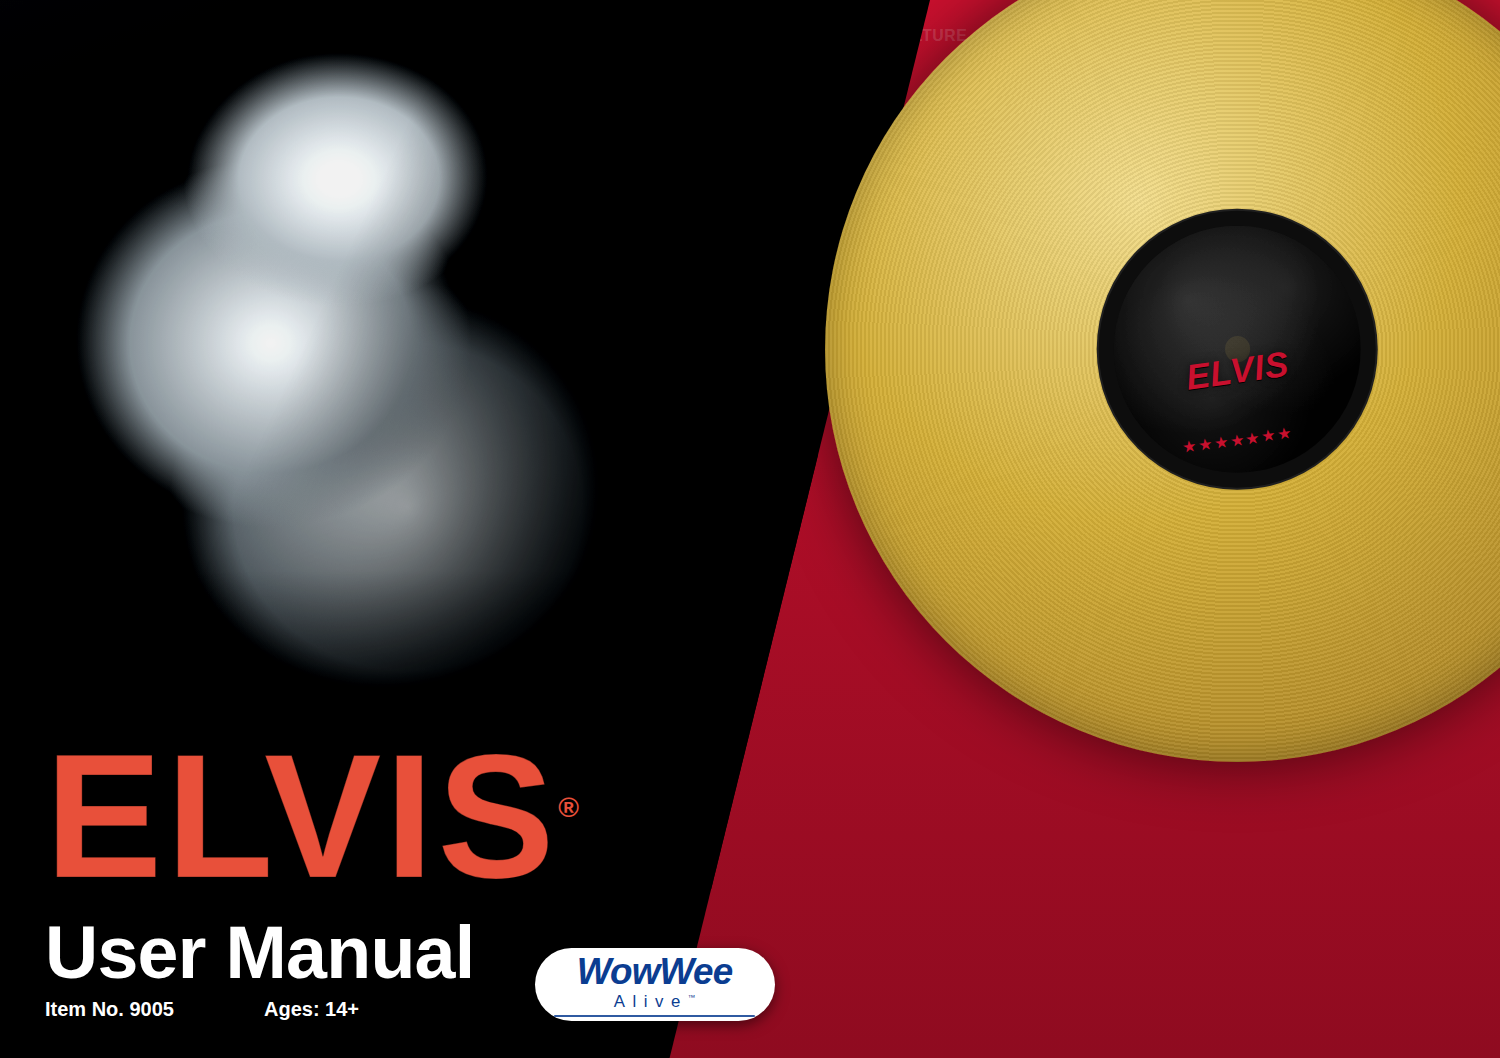Legendary ELVIS IS POP CULTURE
ELVIS IS IN EVERYONE
IS Elvis is Fabulous
A BURNIN' LOVE
ELVIS ELVIS ELVIS
LOVE ELVIS
ELVIS ELVIS
ELVIS ELVIS ELVIS
ELVIS ★★★★★★★
ELVIS®
User Manual
Item No.
9005
Ages:
14+
WowWee Alive™